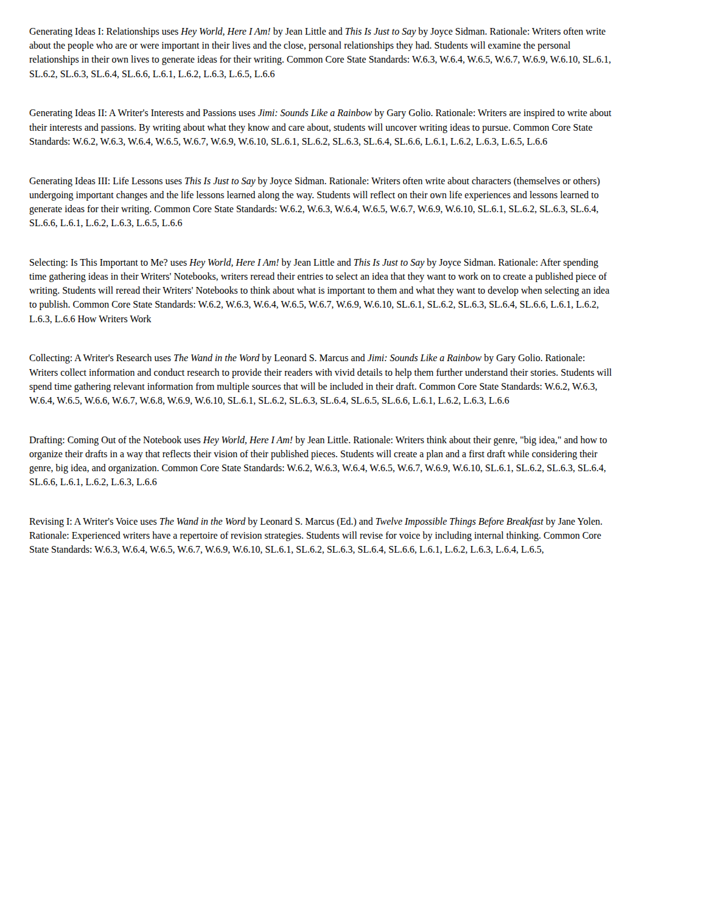Generating Ideas I: Relationships uses Hey World, Here I Am! by Jean Little and This Is Just to Say by Joyce Sidman. Rationale: Writers often write about the people who are or were important in their lives and the close, personal relationships they had. Students will examine the personal relationships in their own lives to generate ideas for their writing. Common Core State Standards: W.6.3, W.6.4, W.6.5, W.6.7, W.6.9, W.6.10, SL.6.1, SL.6.2, SL.6.3, SL.6.4, SL.6.6, L.6.1, L.6.2, L.6.3, L.6.5, L.6.6
Generating Ideas II: A Writer's Interests and Passions uses Jimi: Sounds Like a Rainbow by Gary Golio. Rationale: Writers are inspired to write about their interests and passions. By writing about what they know and care about, students will uncover writing ideas to pursue. Common Core State Standards: W.6.2, W.6.3, W.6.4, W.6.5, W.6.7, W.6.9, W.6.10, SL.6.1, SL.6.2, SL.6.3, SL.6.4, SL.6.6, L.6.1, L.6.2, L.6.3, L.6.5, L.6.6
Generating Ideas III: Life Lessons uses This Is Just to Say by Joyce Sidman. Rationale: Writers often write about characters (themselves or others) undergoing important changes and the life lessons learned along the way. Students will reflect on their own life experiences and lessons learned to generate ideas for their writing. Common Core State Standards: W.6.2, W.6.3, W.6.4, W.6.5, W.6.7, W.6.9, W.6.10, SL.6.1, SL.6.2, SL.6.3, SL.6.4, SL.6.6, L.6.1, L.6.2, L.6.3, L.6.5, L.6.6
Selecting: Is This Important to Me? uses Hey World, Here I Am! by Jean Little and This Is Just to Say by Joyce Sidman. Rationale: After spending time gathering ideas in their Writers' Notebooks, writers reread their entries to select an idea that they want to work on to create a published piece of writing. Students will reread their Writers' Notebooks to think about what is important to them and what they want to develop when selecting an idea to publish. Common Core State Standards: W.6.2, W.6.3, W.6.4, W.6.5, W.6.7, W.6.9, W.6.10, SL.6.1, SL.6.2, SL.6.3, SL.6.4, SL.6.6, L.6.1, L.6.2, L.6.3, L.6.6 How Writers Work
Collecting: A Writer's Research uses The Wand in the Word by Leonard S. Marcus and Jimi: Sounds Like a Rainbow by Gary Golio. Rationale: Writers collect information and conduct research to provide their readers with vivid details to help them further understand their stories. Students will spend time gathering relevant information from multiple sources that will be included in their draft. Common Core State Standards: W.6.2, W.6.3, W.6.4, W.6.5, W.6.6, W.6.7, W.6.8, W.6.9, W.6.10, SL.6.1, SL.6.2, SL.6.3, SL.6.4, SL.6.5, SL.6.6, L.6.1, L.6.2, L.6.3, L.6.6
Drafting: Coming Out of the Notebook uses Hey World, Here I Am! by Jean Little. Rationale: Writers think about their genre, "big idea," and how to organize their drafts in a way that reflects their vision of their published pieces. Students will create a plan and a first draft while considering their genre, big idea, and organization. Common Core State Standards: W.6.2, W.6.3, W.6.4, W.6.5, W.6.7, W.6.9, W.6.10, SL.6.1, SL.6.2, SL.6.3, SL.6.4, SL.6.6, L.6.1, L.6.2, L.6.3, L.6.6
Revising I: A Writer's Voice uses The Wand in the Word by Leonard S. Marcus (Ed.) and Twelve Impossible Things Before Breakfast by Jane Yolen. Rationale: Experienced writers have a repertoire of revision strategies. Students will revise for voice by including internal thinking. Common Core State Standards: W.6.3, W.6.4, W.6.5, W.6.7, W.6.9, W.6.10, SL.6.1, SL.6.2, SL.6.3, SL.6.4, SL.6.6, L.6.1, L.6.2, L.6.3, L.6.4, L.6.5,